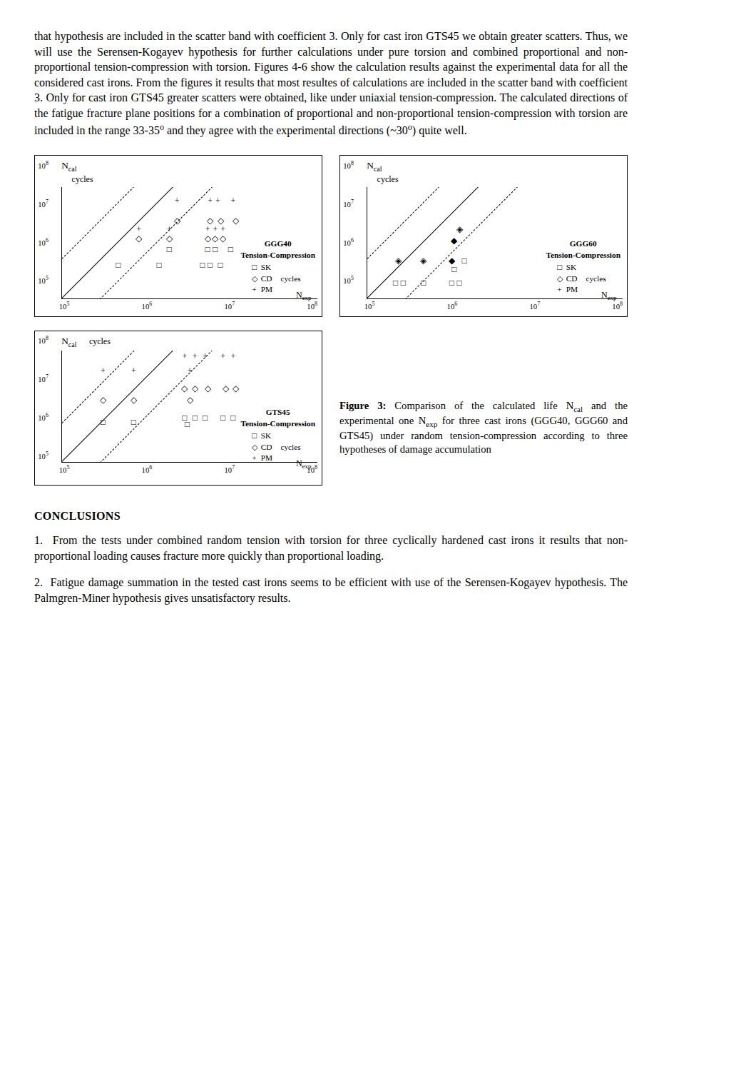that hypothesis are included in the scatter band with coefficient 3. Only for cast iron GTS45 we obtain greater scatters. Thus, we will use the Serensen-Kogayev hypothesis for further calculations under pure torsion and combined proportional and non-proportional tension-compression with torsion. Figures 4-6 show the calculation results against the experimental data for all the considered cast irons. From the figures it results that most resultes of calculations are included in the scatter band with coefficient 3. Only for cast iron GTS45 greater scatters were obtained, like under uniaxial tension-compression. The calculated directions of the fatigue fracture plane positions for a combination of proportional and non-proportional tension-compression with torsion are included in the range 33-35o and they agree with the experimental directions (~30o) quite well.
108 107 106 105
Ncal
cycles
+ + + + ◇ ◇ ◇ ◇ + + + + + ◇ ◇ ◇ ◇ ◇ □ □ □ □ □ □ □ □ □
GGG40
Tension-Compression
| □ | SK | |
| ◇ | CD | cycles |
| + | PM | |
Nexp
105 106 107 108
108 107 106 105
Ncal
cycles
◈ ◆ ◈ ◈ ◆ □ □ □ □ □ □ □
GGG60
Tension-Compression
| □ | SK | |
| ◇ | CD | cycles |
| + | PM | |
Nexp
105 106 107 108
108 107 106 105
Ncal cycles
+ + + + + + + + ◇ ◇ ◇ ◇ ◇ ◇ ◇ ◇ □ □ □ □ □ □ □ □
GTS45
Tension-Compression
| □ | SK | |
| ◇ | CD | cycles |
| + | PM | |
Nexp
105 106 107 108
Figure 3: Comparison of the calculated life Ncal and the experimental one Nexp for three cast irons (GGG40, GGG60 and GTS45) under random tension-compression according to three hypotheses of damage accumulation
CONCLUSIONS
1. From the tests under combined random tension with torsion for three cyclically hardened cast irons it results that non-proportional loading causes fracture more quickly than proportional loading.
2. Fatigue damage summation in the tested cast irons seems to be efficient with use of the Serensen-Kogayev hypothesis. The Palmgren-Miner hypothesis gives unsatisfactory results.